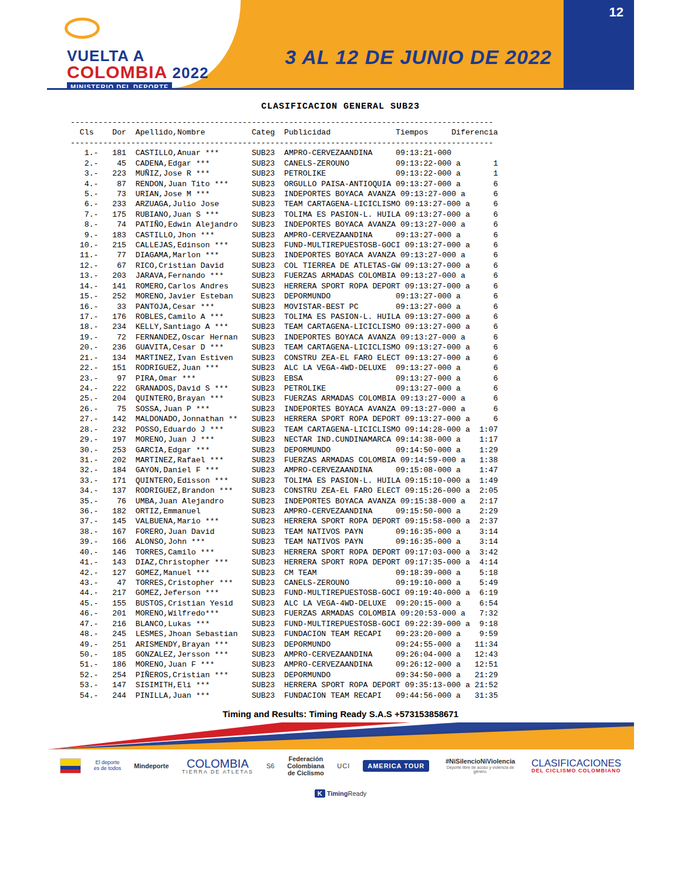12
VUELTA A
COLOMBIA 2022
MINISTERIO DEL DEPORTE
3 AL 12 DE JUNIO DE 2022
CLASIFICACION GENERAL SUB23
-------------------------------------------------------------------------------------------
  Cls    Dor  Apellido,Nombre          Categ  Publicidad              Tiempos     Diferencia
-------------------------------------------------------------------------------------------
   1.-   181  CASTILLO,Anuar ***       SUB23  AMPRO-CERVEZAANDINA     09:13:21-000
   2.-    45  CADENA,Edgar ***         SUB23  CANELS-ZEROUNO          09:13:22-000 a       1
   3.-   223  MUÑIZ,Jose R ***         SUB23  PETROLIKE               09:13:22-000 a       1
   4.-    87  RENDON,Juan Tito ***     SUB23  ORGULLO PAISA-ANTIOQUIA 09:13:27-000 a       6
   5.-    73  URIAN,Jose M ***         SUB23  INDEPORTES BOYACA AVANZA 09:13:27-000 a      6
   6.-   233  ARZUAGA,Julio Jose       SUB23  TEAM CARTAGENA-LICICLISMO 09:13:27-000 a     6
   7.-   175  RUBIANO,Juan S ***       SUB23  TOLIMA ES PASION-L. HUILA 09:13:27-000 a     6
   8.-    74  PATIÑO,Edwin Alejandro   SUB23  INDEPORTES BOYACA AVANZA 09:13:27-000 a      6
   9.-   183  CASTILLO,Jhon ***        SUB23  AMPRO-CERVEZAANDINA     09:13:27-000 a       6
  10.-   215  CALLEJAS,Edinson ***     SUB23  FUND-MULTIREPUESTOSB-GOCI 09:13:27-000 a     6
  11.-    77  DIAGAMA,Marlon ***       SUB23  INDEPORTES BOYACA AVANZA 09:13:27-000 a      6
  12.-    67  RICO,Cristian David      SUB23  COL TIERREA DE ATLETAS-GW 09:13:27-000 a     6
  13.-   203  JARAVA,Fernando ***      SUB23  FUERZAS ARMADAS COLOMBIA 09:13:27-000 a      6
  14.-   141  ROMERO,Carlos Andres     SUB23  HERRERA SPORT ROPA DEPORT 09:13:27-000 a     6
  15.-   252  MORENO,Javier Esteban    SUB23  DEPORMUNDO              09:13:27-000 a       6
  16.-    33  PANTOJA,Cesar ***        SUB23  MOVISTAR-BEST PC        09:13:27-000 a       6
  17.-   176  ROBLES,Camilo A ***      SUB23  TOLIMA ES PASION-L. HUILA 09:13:27-000 a     6
  18.-   234  KELLY,Santiago A ***     SUB23  TEAM CARTAGENA-LICICLISMO 09:13:27-000 a     6
  19.-    72  FERNANDEZ,Oscar Hernan   SUB23  INDEPORTES BOYACA AVANZA 09:13:27-000 a      6
  20.-   236  GUAVITA,Cesar D ***      SUB23  TEAM CARTAGENA-LICICLISMO 09:13:27-000 a     6
  21.-   134  MARTINEZ,Ivan Estiven    SUB23  CONSTRU ZEA-EL FARO ELECT 09:13:27-000 a     6
  22.-   151  RODRIGUEZ,Juan ***       SUB23  ALC LA VEGA-4WD-DELUXE  09:13:27-000 a       6
  23.-    97  PIRA,Omar ***            SUB23  EBSA                    09:13:27-000 a       6
  24.-   222  GRANADOS,David S ***     SUB23  PETROLIKE               09:13:27-000 a       6
  25.-   204  QUINTERO,Brayan ***      SUB23  FUERZAS ARMADAS COLOMBIA 09:13:27-000 a      6
  26.-    75  SOSSA,Juan P ***         SUB23  INDEPORTES BOYACA AVANZA 09:13:27-000 a      6
  27.-   142  MALDONADO,Jonnathan **   SUB23  HERRERA SPORT ROPA DEPORT 09:13:27-000 a     6
  28.-   232  POSSO,Eduardo J ***      SUB23  TEAM CARTAGENA-LICICLISMO 09:14:28-000 a  1:07
  29.-   197  MORENO,Juan J ***        SUB23  NECTAR IND.CUNDINAMARCA 09:14:38-000 a    1:17
  30.-   253  GARCIA,Edgar ***         SUB23  DEPORMUNDO              09:14:50-000 a    1:29
  31.-   202  MARTINEZ,Rafael ***      SUB23  FUERZAS ARMADAS COLOMBIA 09:14:59-000 a   1:38
  32.-   184  GAYON,Daniel F ***       SUB23  AMPRO-CERVEZAANDINA     09:15:08-000 a    1:47
  33.-   171  QUINTERO,Edisson ***     SUB23  TOLIMA ES PASION-L. HUILA 09:15:10-000 a  1:49
  34.-   137  RODRIGUEZ,Brandon ***    SUB23  CONSTRU ZEA-EL FARO ELECT 09:15:26-000 a  2:05
  35.-    76  UMBA,Juan Alejandro      SUB23  INDEPORTES BOYACA AVANZA 09:15:38-000 a   2:17
  36.-   182  ORTIZ,Emmanuel           SUB23  AMPRO-CERVEZAANDINA     09:15:50-000 a    2:29
  37.-   145  VALBUENA,Mario ***       SUB23  HERRERA SPORT ROPA DEPORT 09:15:58-000 a  2:37
  38.-   167  FORERO,Juan David        SUB23  TEAM NATIVOS PAYN       09:16:35-000 a    3:14
  39.-   166  ALONSO,John ***          SUB23  TEAM NATIVOS PAYN       09:16:35-000 a    3:14
  40.-   146  TORRES,Camilo ***        SUB23  HERRERA SPORT ROPA DEPORT 09:17:03-000 a  3:42
  41.-   143  DIAZ,Christopher ***     SUB23  HERRERA SPORT ROPA DEPORT 09:17:35-000 a  4:14
  42.-   127  GOMEZ,Manuel ***         SUB23  CM TEAM                 09:18:39-000 a    5:18
  43.-    47  TORRES,Cristopher ***    SUB23  CANELS-ZEROUNO          09:19:10-000 a    5:49
  44.-   217  GOMEZ,Jeferson ***       SUB23  FUND-MULTIREPUESTOSB-GOCI 09:19:40-000 a  6:19
  45.-   155  BUSTOS,Cristian Yesid    SUB23  ALC LA VEGA-4WD-DELUXE  09:20:15-000 a    6:54
  46.-   201  MORENO,Wilfredo***       SUB23  FUERZAS ARMADAS COLOMBIA 09:20:53-000 a   7:32
  47.-   216  BLANCO,Lukas ***         SUB23  FUND-MULTIREPUESTOSB-GOCI 09:22:39-000 a  9:18
  48.-   245  LESMES,Jhoan Sebastian   SUB23  FUNDACION TEAM RECAPI   09:23:20-000 a    9:59
  49.-   251  ARISMENDY,Brayan ***     SUB23  DEPORMUNDO              09:24:55-000 a   11:34
  50.-   185  GONZALEZ,Jersson ***     SUB23  AMPRO-CERVEZAANDINA     09:26:04-000 a   12:43
  51.-   186  MORENO,Juan F ***        SUB23  AMPRO-CERVEZAANDINA     09:26:12-000 a   12:51
  52.-   254  PIÑEROS,Cristian ***     SUB23  DEPORMUNDO              09:34:50-000 a   21:29
  53.-   147  SISIMITH,Eli ***         SUB23  HERRERA SPORT ROPA DEPORT 09:35:13-000 a 21:52
  54.-   244  PINILLA,Juan ***         SUB23  FUNDACION TEAM RECAPI   09:44:56-000 a   31:35
Timing and Results: Timing Ready S.A.S +573153858671
El deporte
es de todos
Mindeporte
COLOMBIATIERRA DE ATLETAS
S6
Federación
Colombiana
de Ciclismo
UCI
AMERICA TOUR
#NiSilencioNiViolenciaDeporte libre de acoso y violencia de género.
CLASIFICACIONESDEL CICLISMO COLOMBIANO
KTiming Ready